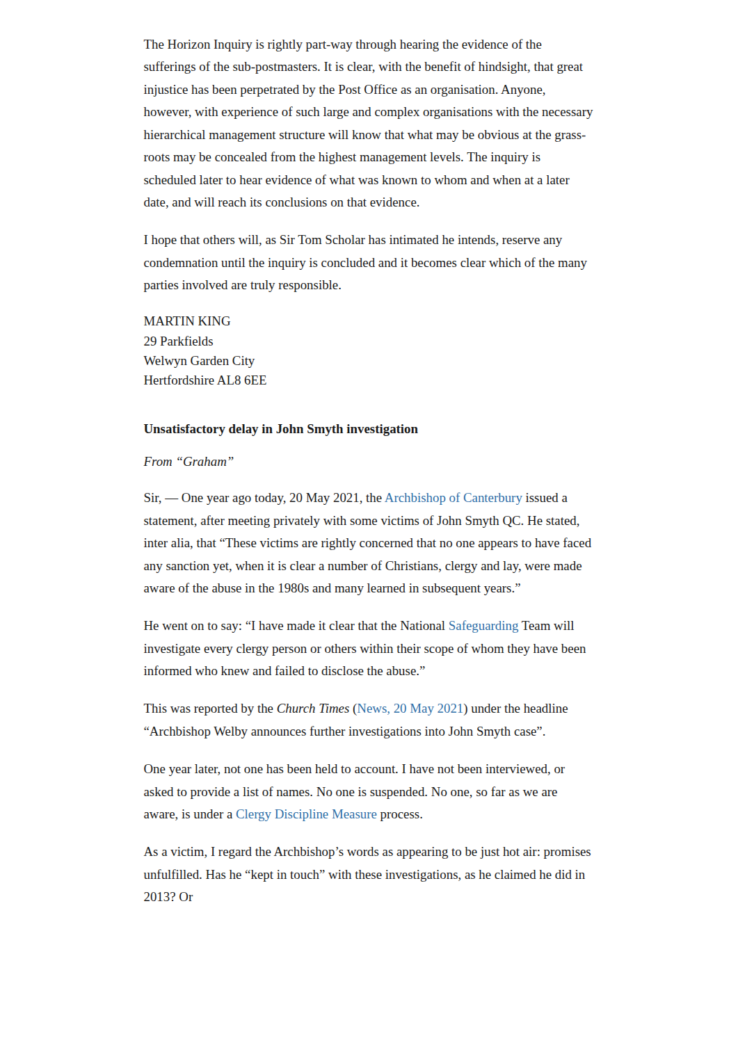The Horizon Inquiry is rightly part-way through hearing the evidence of the sufferings of the sub-postmasters. It is clear, with the benefit of hindsight, that great injustice has been perpetrated by the Post Office as an organisation. Anyone, however, with experience of such large and complex organisations with the necessary hierarchical management structure will know that what may be obvious at the grass-roots may be concealed from the highest management levels. The inquiry is scheduled later to hear evidence of what was known to whom and when at a later date, and will reach its conclusions on that evidence.
I hope that others will, as Sir Tom Scholar has intimated he intends, reserve any condemnation until the inquiry is concluded and it becomes clear which of the many parties involved are truly responsible.
MARTIN KING
29 Parkfields
Welwyn Garden City
Hertfordshire AL8 6EE
Unsatisfactory delay in John Smyth investigation
From “Graham”
Sir, — One year ago today, 20 May 2021, the Archbishop of Canterbury issued a statement, after meeting privately with some victims of John Smyth QC. He stated, inter alia, that “These victims are rightly concerned that no one appears to have faced any sanction yet, when it is clear a number of Christians, clergy and lay, were made aware of the abuse in the 1980s and many learned in subsequent years.”
He went on to say: “I have made it clear that the National Safeguarding Team will investigate every clergy person or others within their scope of whom they have been informed who knew and failed to disclose the abuse.”
This was reported by the Church Times (News, 20 May 2021) under the headline “Archbishop Welby announces further investigations into John Smyth case”.
One year later, not one has been held to account. I have not been interviewed, or asked to provide a list of names. No one is suspended. No one, so far as we are aware, is under a Clergy Discipline Measure process.
As a victim, I regard the Archbishop’s words as appearing to be just hot air: promises unfulfilled. Has he “kept in touch” with these investigations, as he claimed he did in 2013? Or